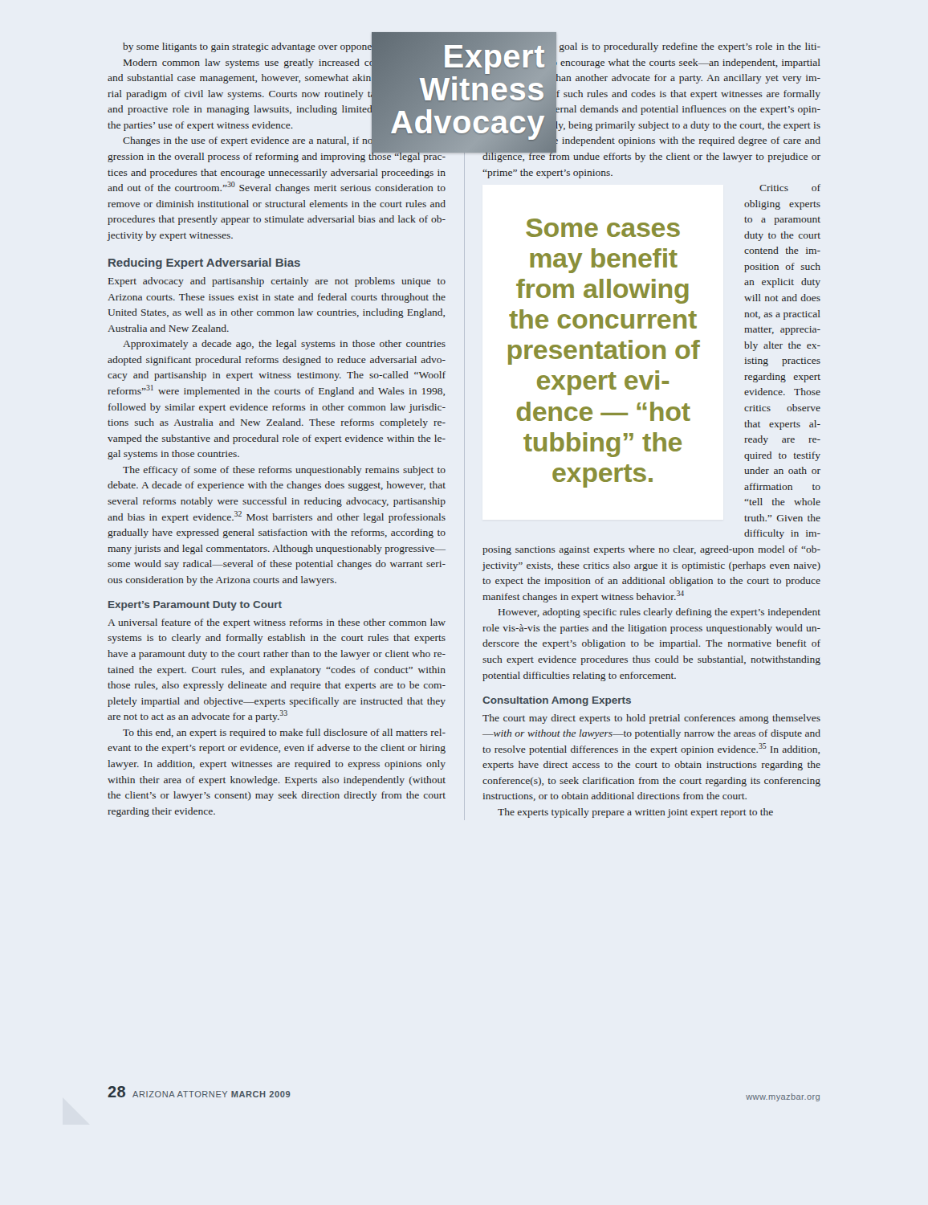Expert Witness Advocacy
by some litigants to gain strategic advantage over opponents.
Modern common law systems use greatly increased court involvement and substantial case management, however, somewhat akin to the inquisitorial paradigm of civil law systems. Courts now routinely take an expanded and proactive role in managing lawsuits, including limited management of the parties’ use of expert witness evidence.
Changes in the use of expert evidence are a natural, if not inevitable, progression in the overall process of reforming and improving those “legal practices and procedures that encourage unnecessarily adversarial proceedings in and out of the courtroom.”30 Several changes merit serious consideration to remove or diminish institutional or structural elements in the court rules and procedures that presently appear to stimulate adversarial bias and lack of objectivity by expert witnesses.
Reducing Expert Adversarial Bias
Expert advocacy and partisanship certainly are not problems unique to Arizona courts. These issues exist in state and federal courts throughout the United States, as well as in other common law countries, including England, Australia and New Zealand.
Approximately a decade ago, the legal systems in those other countries adopted significant procedural reforms designed to reduce adversarial advocacy and partisanship in expert witness testimony. The so-called “Woolf reforms”31 were implemented in the courts of England and Wales in 1998, followed by similar expert evidence reforms in other common law jurisdictions such as Australia and New Zealand. These reforms completely revamped the substantive and procedural role of expert evidence within the legal systems in those countries.
The efficacy of some of these reforms unquestionably remains subject to debate. A decade of experience with the changes does suggest, however, that several reforms notably were successful in reducing advocacy, partisanship and bias in expert evidence.32 Most barristers and other legal professionals gradually have expressed general satisfaction with the reforms, according to many jurists and legal commentators. Although unquestionably progressive—some would say radical—several of these potential changes do warrant serious consideration by the Arizona courts and lawyers.
Expert’s Paramount Duty to Court
A universal feature of the expert witness reforms in these other common law systems is to clearly and formally establish in the court rules that experts have a paramount duty to the court rather than to the lawyer or client who retained the expert. Court rules, and explanatory “codes of conduct” within those rules, also expressly delineate and require that experts are to be completely impartial and objective—experts specifically are instructed that they are not to act as an advocate for a party.33
To this end, an expert is required to make full disclosure of all matters relevant to the expert’s report or evidence, even if adverse to the client or hiring lawyer. In addition, expert witnesses are required to express opinions only within their area of expert knowledge. Experts also independently (without the client’s or lawyer’s consent) may seek direction directly from the court regarding their evidence.
The practical goal is to procedurally redefine the expert’s role in the litigation process to encourage what the courts seek—an independent, impartial educator rather than another advocate for a party. An ancillary yet very important benefit of such rules and codes is that expert witnesses are formally “freed” from external demands and potential influences on the expert’s opinions. Theoretically, being primarily subject to a duty to the court, the expert is able to formulate independent opinions with the required degree of care and diligence, free from undue efforts by the client or the lawyer to prejudice or “prime” the expert’s opinions.
Some cases may benefit from allowing the concurrent presentation of expert evidence — “hot tubbing” the experts.
Critics of obliging experts to a paramount duty to the court contend the imposition of such an explicit duty will not and does not, as a practical matter, appreciably alter the existing practices regarding expert evidence. Those critics observe that experts already are required to testify under an oath or affirmation to “tell the whole truth.” Given the difficulty in imposing sanctions against experts where no clear, agreed-upon model of “objectivity” exists, these critics also argue it is optimistic (perhaps even naive) to expect the imposition of an additional obligation to the court to produce manifest changes in expert witness behavior.34
However, adopting specific rules clearly defining the expert’s independent role vis-à-vis the parties and the litigation process unquestionably would underscore the expert’s obligation to be impartial. The normative benefit of such expert evidence procedures thus could be substantial, notwithstanding potential difficulties relating to enforcement.
Consultation Among Experts
The court may direct experts to hold pretrial conferences among themselves—with or without the lawyers—to potentially narrow the areas of dispute and to resolve potential differences in the expert opinion evidence.35 In addition, experts have direct access to the court to obtain instructions regarding the conference(s), to seek clarification from the court regarding its conferencing instructions, or to obtain additional directions from the court.
The experts typically prepare a written joint expert report to the
28 Arizona Attorney MARCH 2009
www.myazbar.org